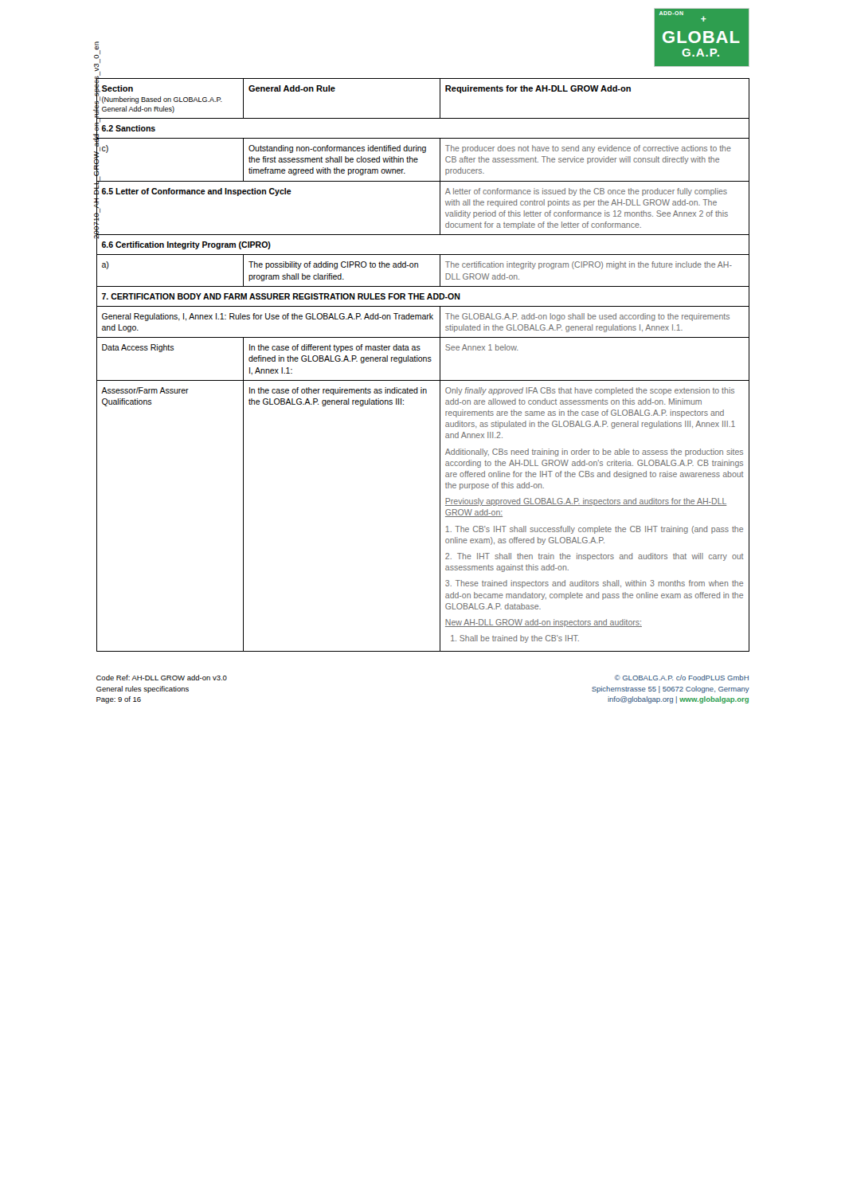200710_AH-DLL_GROW_add-on_rules_specs_v3_0_en
ADD-ON
GLOBAL
G.A.P.
| Section (Numbering Based on GLOBALG.A.P. General Add-on Rules) | General Add-on Rule | Requirements for the AH-DLL GROW Add-on |
| --- | --- | --- |
| 6.2 Sanctions |
| c) | Outstanding non-conformances identified during the first assessment shall be closed within the timeframe agreed with the program owner. | The producer does not have to send any evidence of corrective actions to the CB after the assessment. The service provider will consult directly with the producers. |
| 6.5 Letter of Conformance and Inspection Cycle | A letter of conformance is issued by the CB once the producer fully complies with all the required control points as per the AH-DLL GROW add-on. The validity period of this letter of conformance is 12 months. See Annex 2 of this document for a template of the letter of conformance. |
| 6.6 Certification Integrity Program (CIPRO) |
| a) | The possibility of adding CIPRO to the add-on program shall be clarified. | The certification integrity program (CIPRO) might in the future include the AH-DLL GROW add-on. |
| 7. CERTIFICATION BODY AND FARM ASSURER REGISTRATION RULES FOR THE ADD-ON |
| General Regulations, I, Annex I.1: Rules for Use of the GLOBALG.A.P. Add-on Trademark and Logo. | The GLOBALG.A.P. add-on logo shall be used according to the requirements stipulated in the GLOBALG.A.P. general regulations I, Annex I.1. |
| Data Access Rights | In the case of different types of master data as defined in the GLOBALG.A.P. general regulations I, Annex I.1: | See Annex 1 below. |
| Assessor/Farm Assurer Qualifications | In the case of other requirements as indicated in the GLOBALG.A.P. general regulations III: | Only finally approved IFA CBs that have completed the scope extension to this add-on are allowed to conduct assessments on this add-on. Minimum requirements are the same as in the case of GLOBALG.A.P. inspectors and auditors, as stipulated in the GLOBALG.A.P. general regulations III, Annex III.1 and Annex III.2. Additionally, CBs need training in order to be able to assess the production sites according to the AH-DLL GROW add-on's criteria. GLOBALG.A.P. CB trainings are offered online for the IHT of the CBs and designed to raise awareness about the purpose of this add-on. Previously approved GLOBALG.A.P. inspectors and auditors for the AH-DLL GROW add-on: 1. The CB's IHT shall successfully complete the CB IHT training (and pass the online exam), as offered by GLOBALG.A.P. 2. The IHT shall then train the inspectors and auditors that will carry out assessments against this add-on. 3. These trained inspectors and auditors shall, within 3 months from when the add-on became mandatory, complete and pass the online exam as offered in the GLOBALG.A.P. database. New AH-DLL GROW add-on inspectors and auditors: Shall be trained by the CB's IHT. |
Code Ref: AH-DLL GROW add-on v3.0
General rules specifications
Page: 9 of 16
© GLOBALG.A.P. c/o FoodPLUS GmbH
Spichernstrasse 55 | 50672 Cologne, Germany
info@globalgap.org | www.globalgap.org